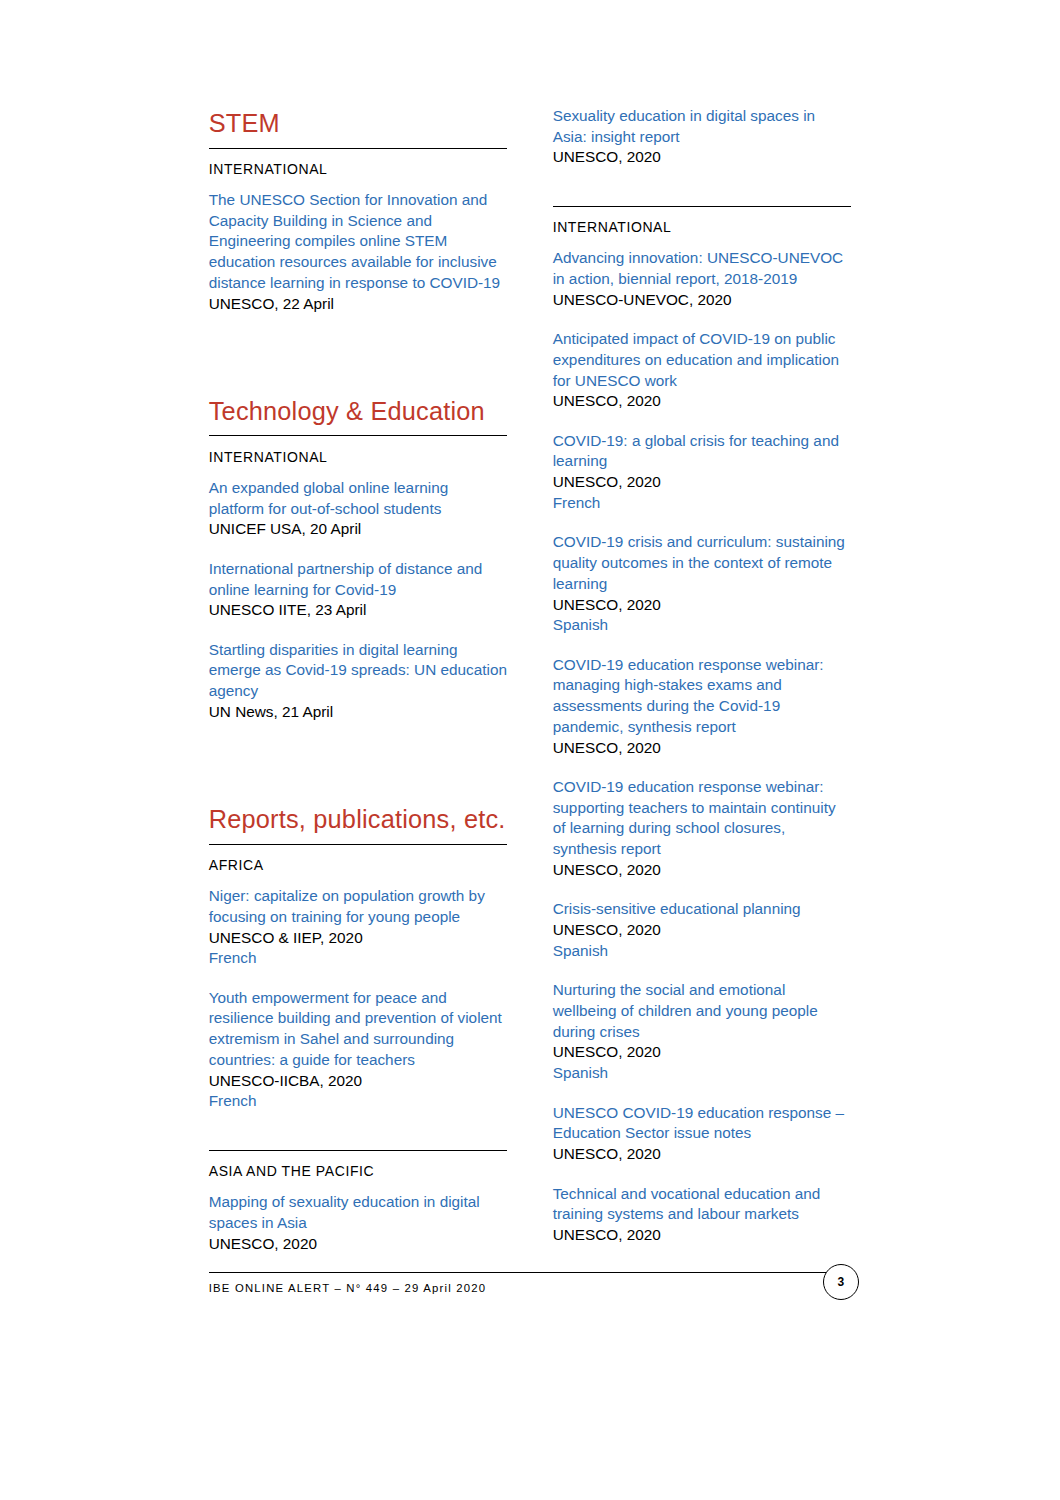STEM
INTERNATIONAL
The UNESCO Section for Innovation and Capacity Building in Science and Engineering compiles online STEM education resources available for inclusive distance learning in response to COVID-19 UNESCO, 22 April
Technology & Education
INTERNATIONAL
An expanded global online learning platform for out-of-school students UNICEF USA, 20 April
International partnership of distance and online learning for Covid-19 UNESCO IITE, 23 April
Startling disparities in digital learning emerge as Covid-19 spreads: UN education agency UN News, 21 April
Reports, publications, etc.
AFRICA
Niger: capitalize on population growth by focusing on training for young people UNESCO & IIEP, 2020 French
Youth empowerment for peace and resilience building and prevention of violent extremism in Sahel and surrounding countries: a guide for teachers UNESCO-IICBA, 2020 French
ASIA AND THE PACIFIC
Mapping of sexuality education in digital spaces in Asia UNESCO, 2020
Sexuality education in digital spaces in Asia: insight report UNESCO, 2020
INTERNATIONAL
Advancing innovation: UNESCO-UNEVOC in action, biennial report, 2018-2019 UNESCO-UNEVOC, 2020
Anticipated impact of COVID-19 on public expenditures on education and implication for UNESCO work UNESCO, 2020
COVID-19: a global crisis for teaching and learning UNESCO, 2020 French
COVID-19 crisis and curriculum: sustaining quality outcomes in the context of remote learning UNESCO, 2020 Spanish
COVID-19 education response webinar: managing high-stakes exams and assessments during the Covid-19 pandemic, synthesis report UNESCO, 2020
COVID-19 education response webinar: supporting teachers to maintain continuity of learning during school closures, synthesis report UNESCO, 2020
Crisis-sensitive educational planning UNESCO, 2020 Spanish
Nurturing the social and emotional wellbeing of children and young people during crises UNESCO, 2020 Spanish
UNESCO COVID-19 education response – Education Sector issue notes UNESCO, 2020
Technical and vocational education and training systems and labour markets UNESCO, 2020
IBE ONLINE ALERT – N° 449 – 29 April 2020 3